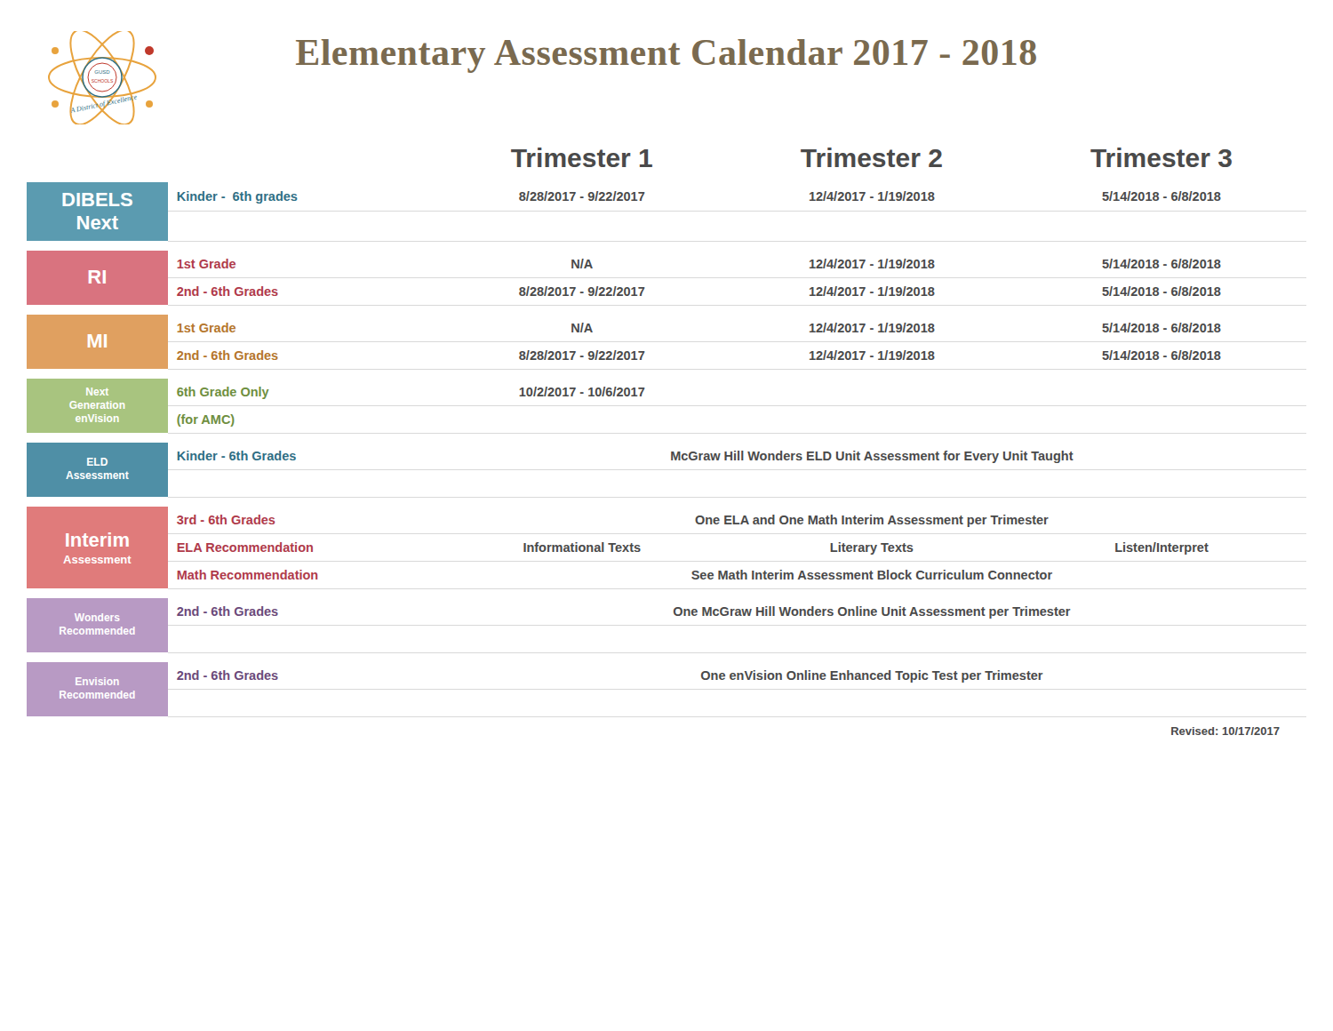GUSD SCHOOLS A District of Excellence
Elementary Assessment Calendar 2017 - 2018
| | | Trimester 1 | Trimester 2 | Trimester 3 |
| --- | --- | --- | --- | --- |
| DIBELS Next | Kinder - 6th grades | 8/28/2017 - 9/22/2017 | 12/4/2017 - 1/19/2018 | 5/14/2018 - 6/8/2018 |
| RI | 1st Grade | N/A | 12/4/2017 - 1/19/2018 | 5/14/2018 - 6/8/2018 |
| 2nd - 6th Grades | 8/28/2017 - 9/22/2017 | 12/4/2017 - 1/19/2018 | 5/14/2018 - 6/8/2018 |
| MI | 1st Grade | N/A | 12/4/2017 - 1/19/2018 | 5/14/2018 - 6/8/2018 |
| 2nd - 6th Grades | 8/28/2017 - 9/22/2017 | 12/4/2017 - 1/19/2018 | 5/14/2018 - 6/8/2018 |
| Next Generation enVision | 6th Grade Only | 10/2/2017 - 10/6/2017 | | |
| (for AMC) | | | |
| ELD Assessment | Kinder - 6th Grades | McGraw Hill Wonders ELD Unit Assessment for Every Unit Taught |
| Interim Assessment | 3rd - 6th Grades | One ELA and One Math Interim Assessment per Trimester |
| ELA Recommendation | Informational Texts | Literary Texts | Listen/Interpret |
| Math Recommendation | See Math Interim Assessment Block Curriculum Connector |
| Wonders Recommended | 2nd - 6th Grades | One McGraw Hill Wonders Online Unit Assessment per Trimester |
| Envision Recommended | 2nd - 6th Grades | One enVision Online Enhanced Topic Test per Trimester |
| Revised: 10/17/2017 |